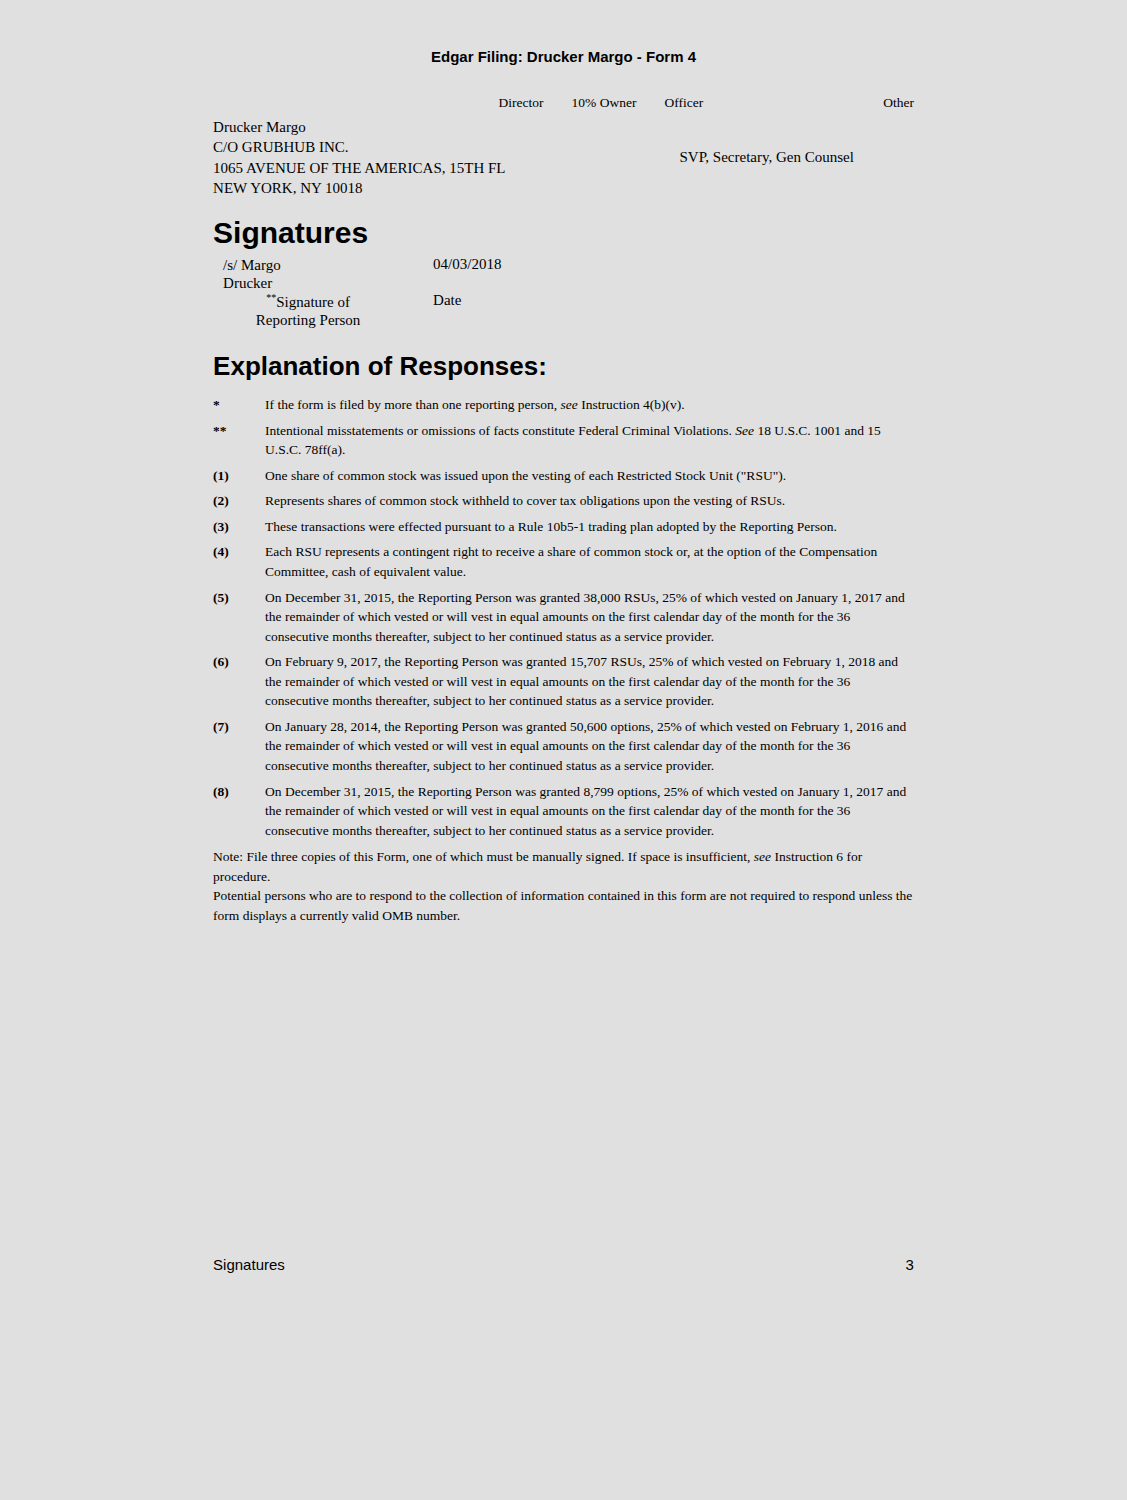Edgar Filing: Drucker Margo - Form 4
Director 10% Owner Officer Other
Drucker Margo C/O GRUBHUB INC. 1065 AVENUE OF THE AMERICAS, 15TH FL NEW YORK, NY 10018
SVP, Secretary, Gen Counsel
Signatures
| /s/ Margo Drucker | 04/03/2018 |
| ** Signature of Reporting Person | Date |
Explanation of Responses:
| * | If the form is filed by more than one reporting person, see Instruction 4(b)(v). |
| ** | Intentional misstatements or omissions of facts constitute Federal Criminal Violations. See 18 U.S.C. 1001 and 15 U.S.C. 78ff(a). |
| (1) | One share of common stock was issued upon the vesting of each Restricted Stock Unit ("RSU"). |
| (2) | Represents shares of common stock withheld to cover tax obligations upon the vesting of RSUs. |
| (3) | These transactions were effected pursuant to a Rule 10b5-1 trading plan adopted by the Reporting Person. |
| (4) | Each RSU represents a contingent right to receive a share of common stock or, at the option of the Compensation Committee, cash of equivalent value. |
| (5) | On December 31, 2015, the Reporting Person was granted 38,000 RSUs, 25% of which vested on January 1, 2017 and the remainder of which vested or will vest in equal amounts on the first calendar day of the month for the 36 consecutive months thereafter, subject to her continued status as a service provider. |
| (6) | On February 9, 2017, the Reporting Person was granted 15,707 RSUs, 25% of which vested on February 1, 2018 and the remainder of which vested or will vest in equal amounts on the first calendar day of the month for the 36 consecutive months thereafter, subject to her continued status as a service provider. |
| (7) | On January 28, 2014, the Reporting Person was granted 50,600 options, 25% of which vested on February 1, 2016 and the remainder of which vested or will vest in equal amounts on the first calendar day of the month for the 36 consecutive months thereafter, subject to her continued status as a service provider. |
| (8) | On December 31, 2015, the Reporting Person was granted 8,799 options, 25% of which vested on January 1, 2017 and the remainder of which vested or will vest in equal amounts on the first calendar day of the month for the 36 consecutive months thereafter, subject to her continued status as a service provider. |
Note: File three copies of this Form, one of which must be manually signed. If space is insufficient, see Instruction 6 for procedure.
Potential persons who are to respond to the collection of information contained in this form are not required to respond unless the form displays a currently valid OMB number.
Signatures
3